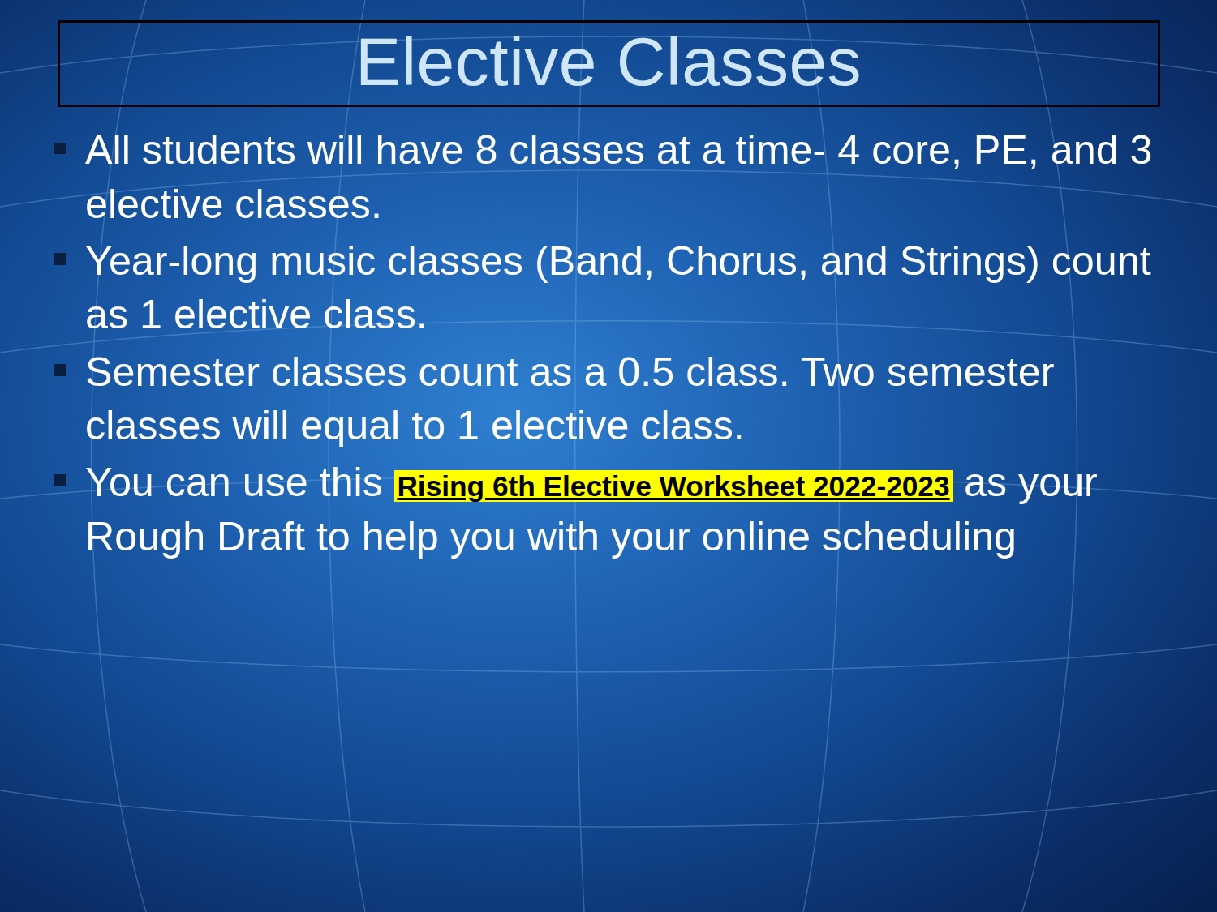Elective Classes
All students will have 8 classes at a time- 4 core, PE, and 3 elective classes.
Year-long music classes (Band, Chorus, and Strings) count as 1 elective class.
Semester classes count as a 0.5 class. Two semester classes will equal to 1 elective class.
You can use this Rising 6th Elective Worksheet 2022-2023 as your Rough Draft to help you with your online scheduling